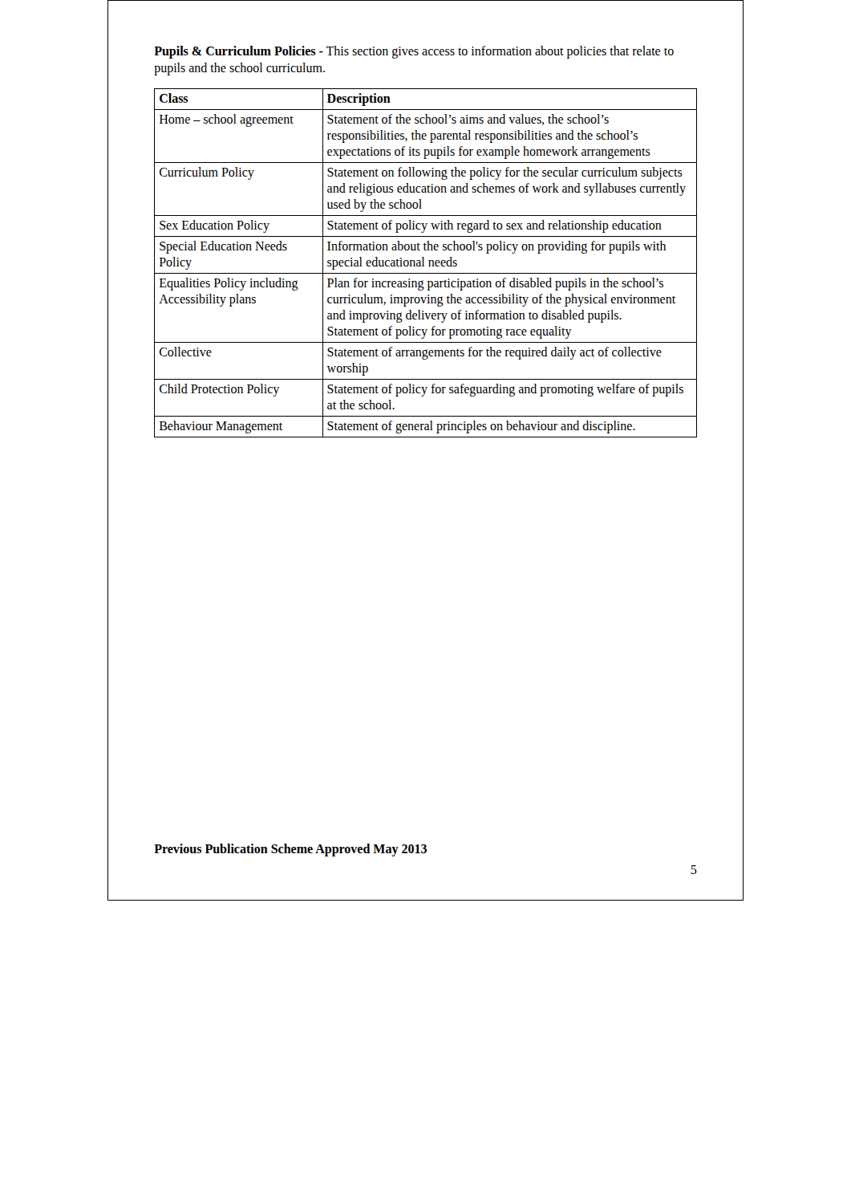Pupils & Curriculum Policies - This section gives access to information about policies that relate to pupils and the school curriculum.
| Class | Description |
| --- | --- |
| Home – school agreement | Statement of the school’s aims and values, the school’s responsibilities, the parental responsibilities and the school’s expectations of its pupils for example homework arrangements |
| Curriculum Policy | Statement on following the policy for the secular curriculum subjects and religious education and schemes of work and syllabuses currently used by the school |
| Sex Education Policy | Statement of policy with regard to sex and relationship education |
| Special Education Needs Policy | Information about the school's policy on providing for pupils with special educational needs |
| Equalities Policy including Accessibility plans | Plan for increasing participation of disabled pupils in the school’s curriculum, improving the accessibility of the physical environment and improving delivery of information to disabled pupils. Statement of policy for promoting race equality |
| Collective | Statement of arrangements for the required daily act of collective worship |
| Child Protection Policy | Statement of policy for safeguarding and promoting welfare of pupils at the school. |
| Behaviour Management | Statement of general principles on behaviour and discipline. |
Previous Publication Scheme Approved May 2013
5